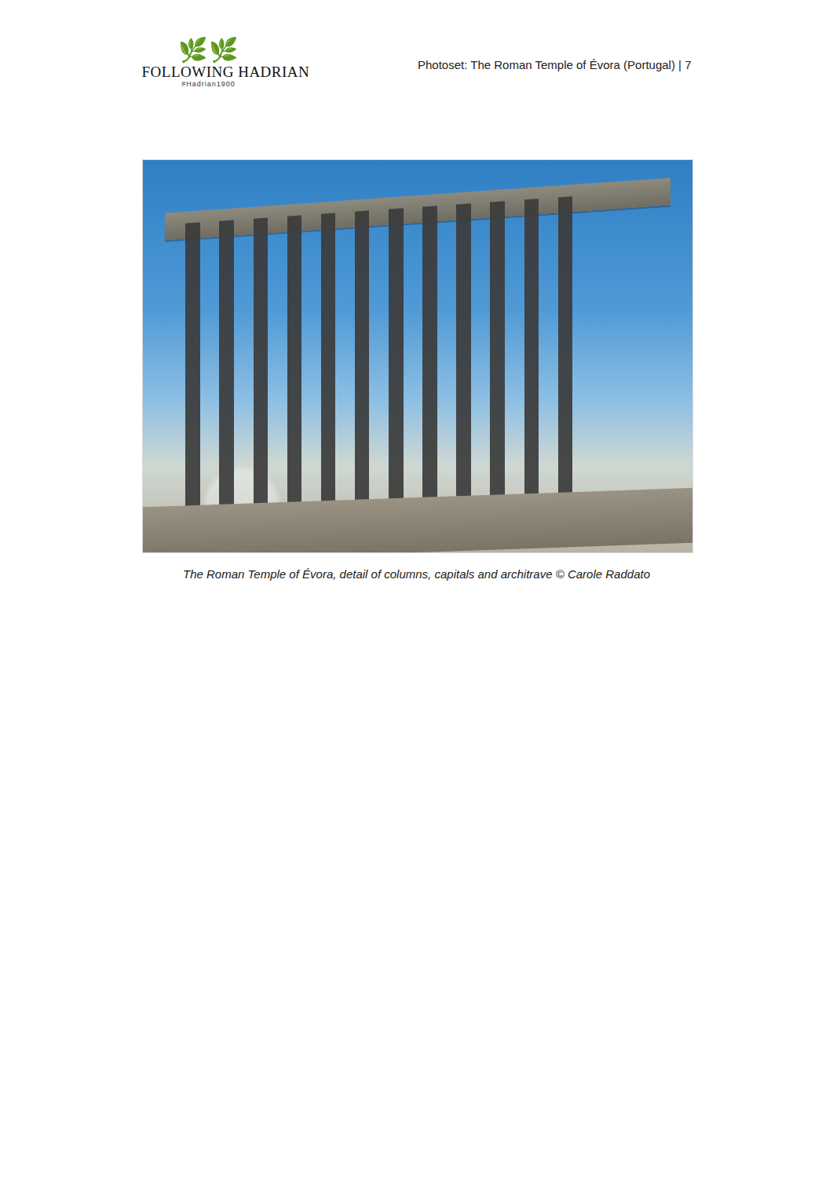🌿🌿
FOLLOWING HADRIAN
#Hadrian1900
Photoset: The Roman Temple of Évora (Portugal) | 7
The Roman Temple of Évora, detail of columns, capitals and architrave © Carole Raddato